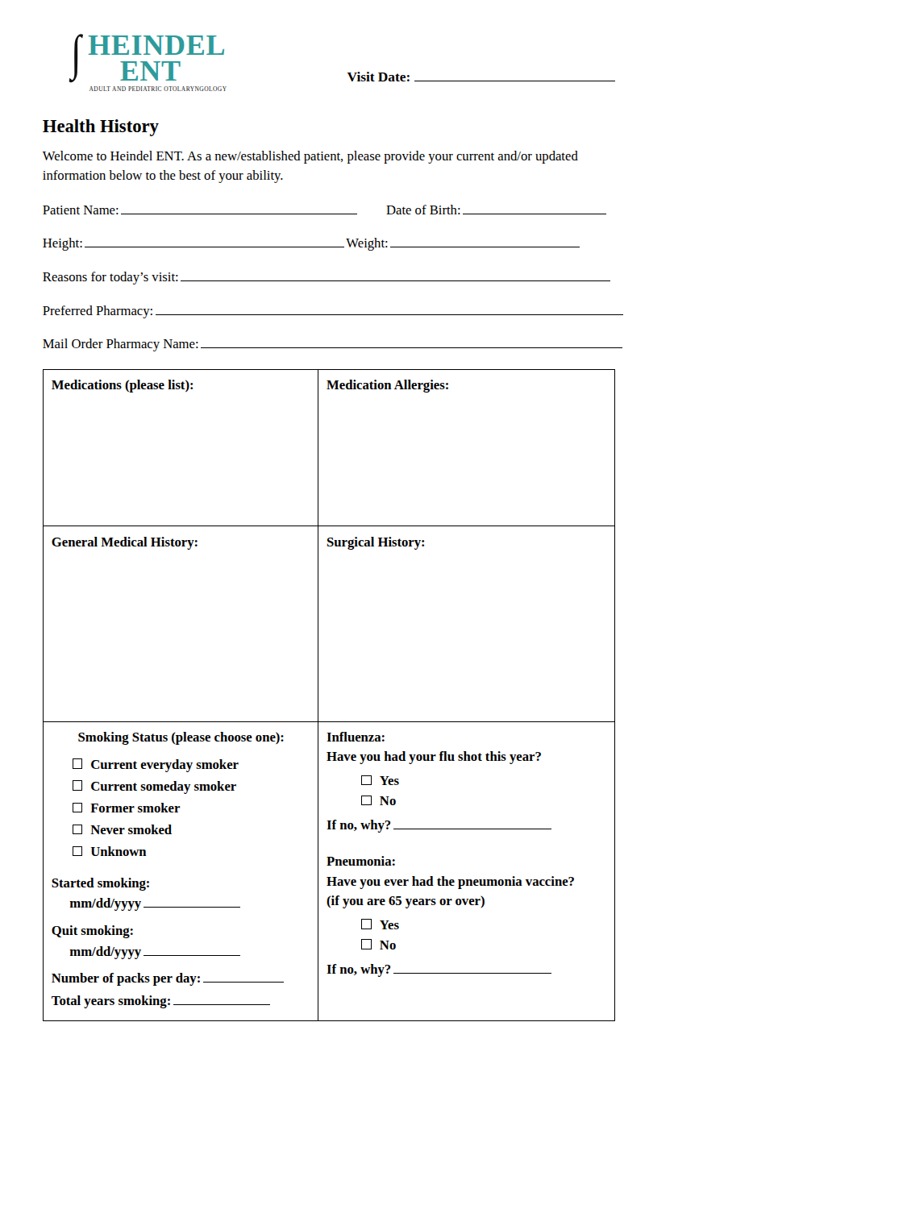∫
HEINDEL ENT ADULT AND PEDIATRIC OTOLARYNGOLOGY
Visit Date:
Health History
Welcome to Heindel ENT. As a new/established patient, please provide your current and/or updated information below to the best of your ability.
Patient Name: Date of Birth:
Height: Weight:
Reasons for today’s visit:
Preferred Pharmacy:
Mail Order Pharmacy Name:
| Medications (please list): | Medication Allergies: |
| General Medical History: | Surgical History: |
| Smoking Status (please choose one): Current everyday smoker Current someday smoker Former smoker Never smoked Unknown Started smoking: mm/dd/yyyy Quit smoking: mm/dd/yyyy Number of packs per day: Total years smoking: | Influenza: Have you had your flu shot this year? Yes No If no, why? Pneumonia: Have you ever had the pneumonia vaccine? (if you are 65 years or over) Yes No If no, why? |